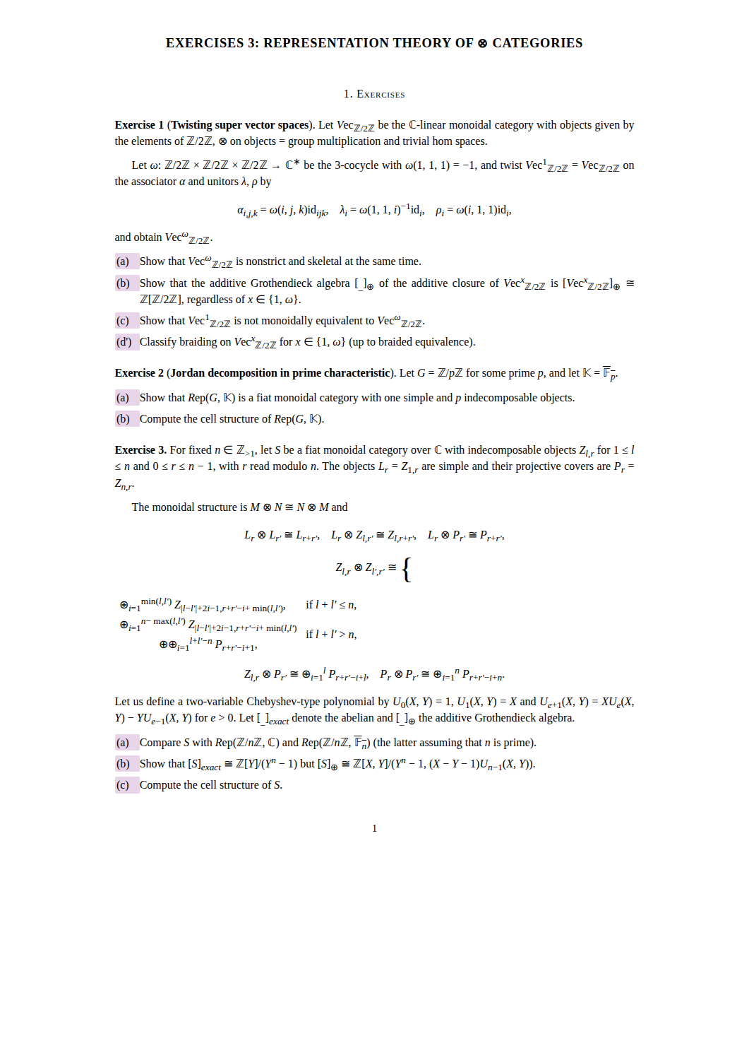EXERCISES 3: REPRESENTATION THEORY OF ⊗ CATEGORIES
1. Exercises
Exercise 1 (Twisting super vector spaces). Let Vecℤ/2ℤ be the ℂ-linear monoidal category with objects given by the elements of ℤ/2ℤ, ⊗ on objects = group multiplication and trivial hom spaces.
Let ω: ℤ/2ℤ × ℤ/2ℤ × ℤ/2ℤ → ℂ∗ be the 3-cocycle with ω(1, 1, 1) = −1, and twist Vec1ℤ/2ℤ = Vecℤ/2ℤ on the associator α and unitors λ, ρ by
αi,j,k = ω(i, j, k)idijk, λi = ω(1, 1, i)−1idi, ρi = ω(i, 1, 1)idi,
and obtain Vecωℤ/2ℤ.
(a) Show that Vecωℤ/2ℤ is nonstrict and skeletal at the same time.
(b) Show that the additive Grothendieck algebra [_]⊕ of the additive closure of Vecxℤ/2ℤ is [Vecxℤ/2ℤ]⊕ ≅ ℤ[ℤ/2ℤ], regardless of x ∈ {1, ω}.
(c) Show that Vec1ℤ/2ℤ is not monoidally equivalent to Vecωℤ/2ℤ.
(d') Classify braiding on Vecxℤ/2ℤ for x ∈ {1, ω} (up to braided equivalence).
Exercise 2 (Jordan decomposition in prime characteristic). Let G = ℤ/p ℤ for some prime p, and let 𝕂 = 𝔽p.
(a) Show that Rep(G, 𝕂) is a fiat monoidal category with one simple and p indecomposable objects.
(b) Compute the cell structure of Rep(G, 𝕂).
Exercise 3. For fixed n ∈ ℤ>1, let S be a fiat monoidal category over ℂ with indecomposable objects Zl,r for 1 ≤ l ≤ n and 0 ≤ r ≤ n − 1, with r read modulo n. The objects Lr = Z1,r are simple and their projective covers are Pr = Zn,r.
The monoidal structure is M ⊗ N ≅ N ⊗ M and
Lr ⊗ Lr′ ≅ Lr+r′, Lr ⊗ Zl,r′ ≅ Zl,r+r′, Lr ⊗ Pr′ ≅ Pr+r′,
Zl,r ⊗ Zl′,r′ ≅ {
| ⊕ i =1 min( l , l′ ) Z / l − l′ /+2 i −1, r + r′ − i + min( l , l′ ) , | if l + l′ ≤ n , |
| ⊕ i =1 n − max( l , l′ ) Z / l − l′ /+2 i −1, r + r′ − i + min( l , l′ ) | if l + l′ > n , |
| ⊕⊕ i =1 l + l′ − n P r + r′ − i +1 , |
Zl,r ⊗ Pr′ ≅ ⊕i=1l Pr+r′−i+l, Pr ⊗ Pr′ ≅ ⊕i=1n Pr+r′−i+n.
Let us define a two-variable Chebyshev-type polynomial by U0(X, Y) = 1, U1(X, Y) = X and Ue+1(X, Y) = XUe(X, Y) − YUe−1(X, Y) for e > 0. Let [_]exact denote the abelian and [_]⊕ the additive Grothendieck algebra.
(a) Compare S with Rep(ℤ/n ℤ, ℂ) and Rep(ℤ/n ℤ, 𝔽n) (the latter assuming that n is prime).
(b) Show that [S]exact ≅ ℤ[Y]/(Yn − 1) but [S]⊕ ≅ ℤ[X, Y]/(Yn − 1, (X − Y − 1)Un−1(X, Y)).
(c) Compute the cell structure of S.
1